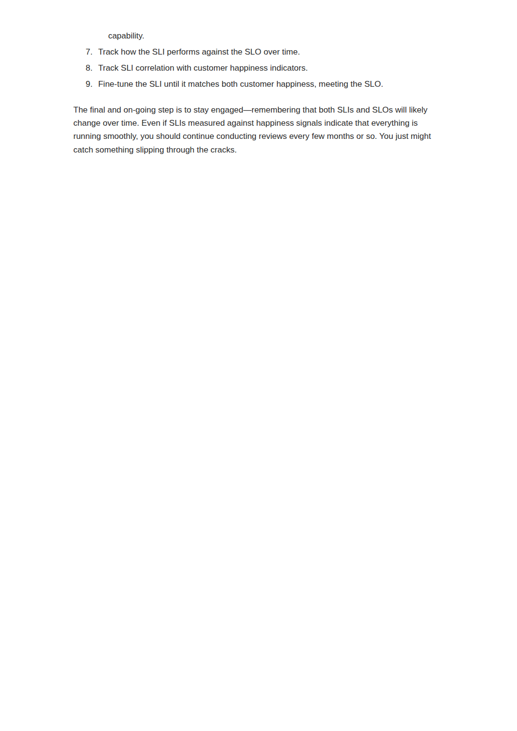capability.
Track how the SLI performs against the SLO over time.
Track SLI correlation with customer happiness indicators.
Fine-tune the SLI until it matches both customer happiness, meeting the SLO.
The final and on-going step is to stay engaged—remembering that both SLIs and SLOs will likely change over time. Even if SLIs measured against happiness signals indicate that everything is running smoothly, you should continue conducting reviews every few months or so. You just might catch something slipping through the cracks.